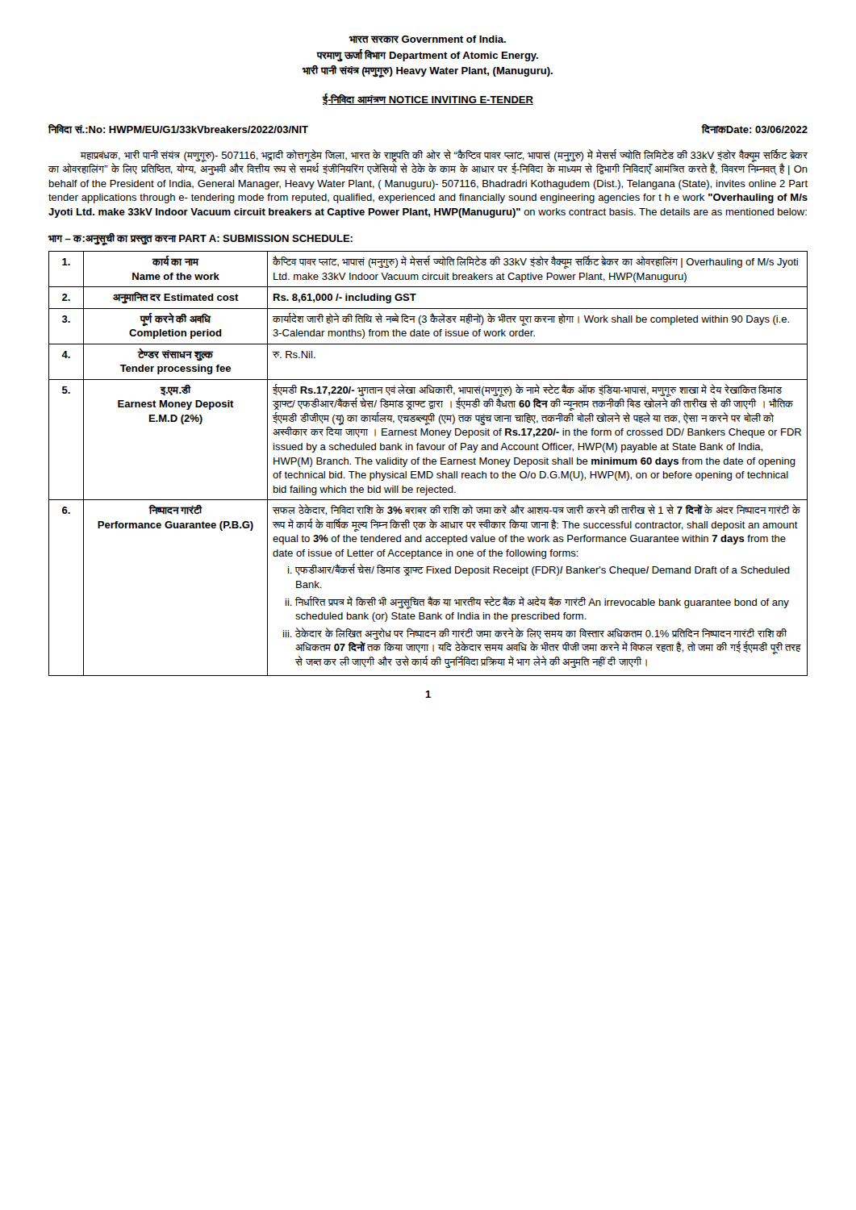भारत सरकार Government of India.
परमाणु ऊर्जा विभाग Department of Atomic Energy.
भारी पानी संयंत्र (मणुगूरु) Heavy Water Plant, (Manuguru).
ई-निविदा आमंत्रण NOTICE INVITING E-TENDER
निविदा सं.:No: HWPM/EU/G1/33kVbreakers/2022/03/NIT दिनांकDate: 03/06/2022
महाप्रबंधक, भारी पानी संयंत्र (मणुगूरु)- 507116, भद्रादी कोत्तगूडेम जिला, भारत के राष्ट्रपति की ओर से “कैप्टिव पावर प्लांट, भापासं (मनुगुरु) में मेसर्स ज्योति लिमिटेड की 33kV इंडोर वैक्यूम सर्किट ब्रेकर का ओवरहालिंग” के लिए प्रतिष्ठित, योग्य, अनुभवी और वित्तीय रूप से समर्थ इंजीनियरिंग एजेंसियो से ठेके के काम के आधार पर ई-निविदा के माध्यम से द्विभागी निविदाएँ आमंत्रित करते हैं, विवरण निम्नवत् है | On behalf of the President of India, General Manager, Heavy Water Plant, ( Manuguru)- 507116, Bhadradri Kothagudem (Dist.), Telangana (State), invites online 2 Part tender applications through e- tendering mode from reputed, qualified, experienced and financially sound engineering agencies for t h e work "Overhauling of M/s Jyoti Ltd. make 33kV Indoor Vacuum circuit breakers at Captive Power Plant, HWP(Manuguru)" on works contract basis. The details are as mentioned below:
भाग – क:अनुसूची का प्रस्तुत करना PART A: SUBMISSION SCHEDULE:
| 1. | कार्य का नाम Name of the work | कैप्टिव पावर प्लांट, भापासं (मनुगुरु) में मेसर्स ज्योति लिमिटेड की 33kV इंडोर वैक्यूम सर्किट ब्रेकर का ओवरहालिंग / Overhauling of M/s Jyoti Ltd. make 33kV Indoor Vacuum circuit breakers at Captive Power Plant, HWP(Manuguru) |
| 2. | अनुमानित दर Estimated cost | Rs. 8,61,000 /- including GST |
| 3. | पूर्ण करने की अवधि Completion period | कार्यादेश जारी होने की तिथि से नब्बे दिन (3 कैलेंडर महीनों) के भीतर पूरा करना होगा। Work shall be completed within 90 Days (i.e. 3-Calendar months) from the date of issue of work order. |
| 4. | टेण्डर संसाधन शुल्क Tender processing fee | रु. Rs.Nil. |
| 5. | इ.एम.डी Earnest Money Deposit E.M.D (2%) | ईएमडी Rs.17,220/- भुगतान एवं लेखा अधिकारी, भापासं(मणुगूरु) के नामे स्टेट बैंक ऑफ इंडिया-भापासं, मणुगूरु शाखा में देय रेखांकित डिमांड ड्राफ्ट/ एफडीआर/बैंकर्स चेस/ डिमांड ड्राफ्ट द्वारा । ईएमडी की वैधता 60 दिन की न्यूनतम तकनीकी बिड खोलने की तारीख से की जाएगी । भौतिक ईएमडी डीजीएम (यू) का कार्यालय, एचडब्ल्यूपी (एम) तक पहुंच जाना चाहिए, तकनीकी बोली खोलने से पहले या तक, ऐसा न करने पर बोली को अस्वीकार कर दिया जाएगा । Earnest Money Deposit of Rs.17,220/- in the form of crossed DD/ Bankers Cheque or FDR issued by a scheduled bank in favour of Pay and Account Officer, HWP(M) payable at State Bank of India, HWP(M) Branch. The validity of the Earnest Money Deposit shall be minimum 60 days from the date of opening of technical bid. The physical EMD shall reach to the O/o D.G.M(U), HWP(M), on or before opening of technical bid failing which the bid will be rejected. |
| 6. | निष्पादन गारंटी Performance Guarantee (P.B.G) | सफल ठेकेदार, निविदा राशि के 3% बराबर की राशि को जमा करें और आशय-पत्र जारी करने की तारीख से 1 से 7 दिनों के अंदर निष्पादन गारंटी के रूप में कार्य के वार्षिक मूल्य निम्न किसी एक के आधार पर स्वीकार किया जाना है: The successful contractor, shall deposit an amount equal to 3% of the tendered and accepted value of the work as Performance Guarantee within 7 days from the date of issue of Letter of Acceptance in one of the following forms: एफडीआर/बैंकर्स चेस/ डिमांड ड्राफ्ट Fixed Deposit Receipt (FDR) I Banker's Cheque I Demand Draft of a Scheduled Bank. निर्धारित प्रपत्र में किसी भी अनुसूचित बैंक या भारतीय स्टेट बैंक में अदेय बैंक गारंटी An irrevocable bank guarantee bond of any scheduled bank (or) State Bank of India in the prescribed form. ठेकेदार के लिखित अनुरोध पर निष्पादन की गारंटी जमा करने के लिए समय का विस्तार अधिकतम 0.1% प्रतिदिन निष्पादन गारंटी राशि की अधिकतम 07 दिनों तक किया जाएगा। यदि ठेकेदार समय अवधि के भीतर पीजी जमा करने में विफल रहता है, तो जमा की गई ईएमडी पूरी तरह से जब्त कर ली जाएगी और उसे कार्य की पुनर्निविदा प्रक्रिया में भाग लेने की अनुमति नहीं दी जाएगी। |
1